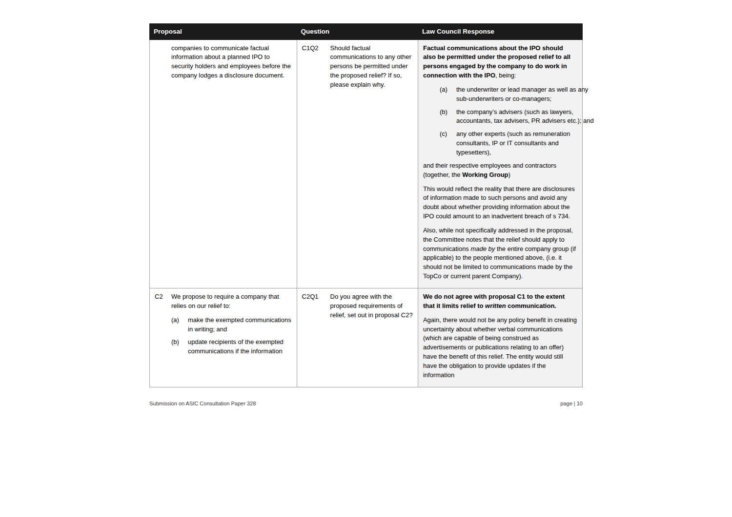| Proposal | Question | Law Council Response |
| --- | --- | --- |
| companies to communicate factual information about a planned IPO to security holders and employees before the company lodges a disclosure document. | C1Q2 Should factual communications to any other persons be permitted under the proposed relief? If so, please explain why. | Factual communications about the IPO should also be permitted under the proposed relief to all persons engaged by the company to do work in connection with the IPO , being: (a) the underwriter or lead manager as well as any sub-underwriters or co-managers; (b) the company’s advisers (such as lawyers, accountants, tax advisers, PR advisers etc.); and (c) any other experts (such as remuneration consultants, IP or IT consultants and typesetters), and their respective employees and contractors (together, the Working Group ) This would reflect the reality that there are disclosures of information made to such persons and avoid any doubt about whether providing information about the IPO could amount to an inadvertent breach of s 734. Also, while not specifically addressed in the proposal, the Committee notes that the relief should apply to communications made by the entire company group (if applicable) to the people mentioned above, (i.e. it should not be limited to communications made by the TopCo or current parent Company). |
| C2 We propose to require a company that relies on our relief to: (a) make the exempted communications in writing; and (b) update recipients of the exempted communications if the information | C2Q1 Do you agree with the proposed requirements of relief, set out in proposal C2? | We do not agree with proposal C1 to the extent that it limits relief to written communication. Again, there would not be any policy benefit in creating uncertainty about whether verbal communications (which are capable of being construed as advertisements or publications relating to an offer) have the benefit of this relief. The entity would still have the obligation to provide updates if the information |
Submission on ASIC Consultation Paper 328
page | 10